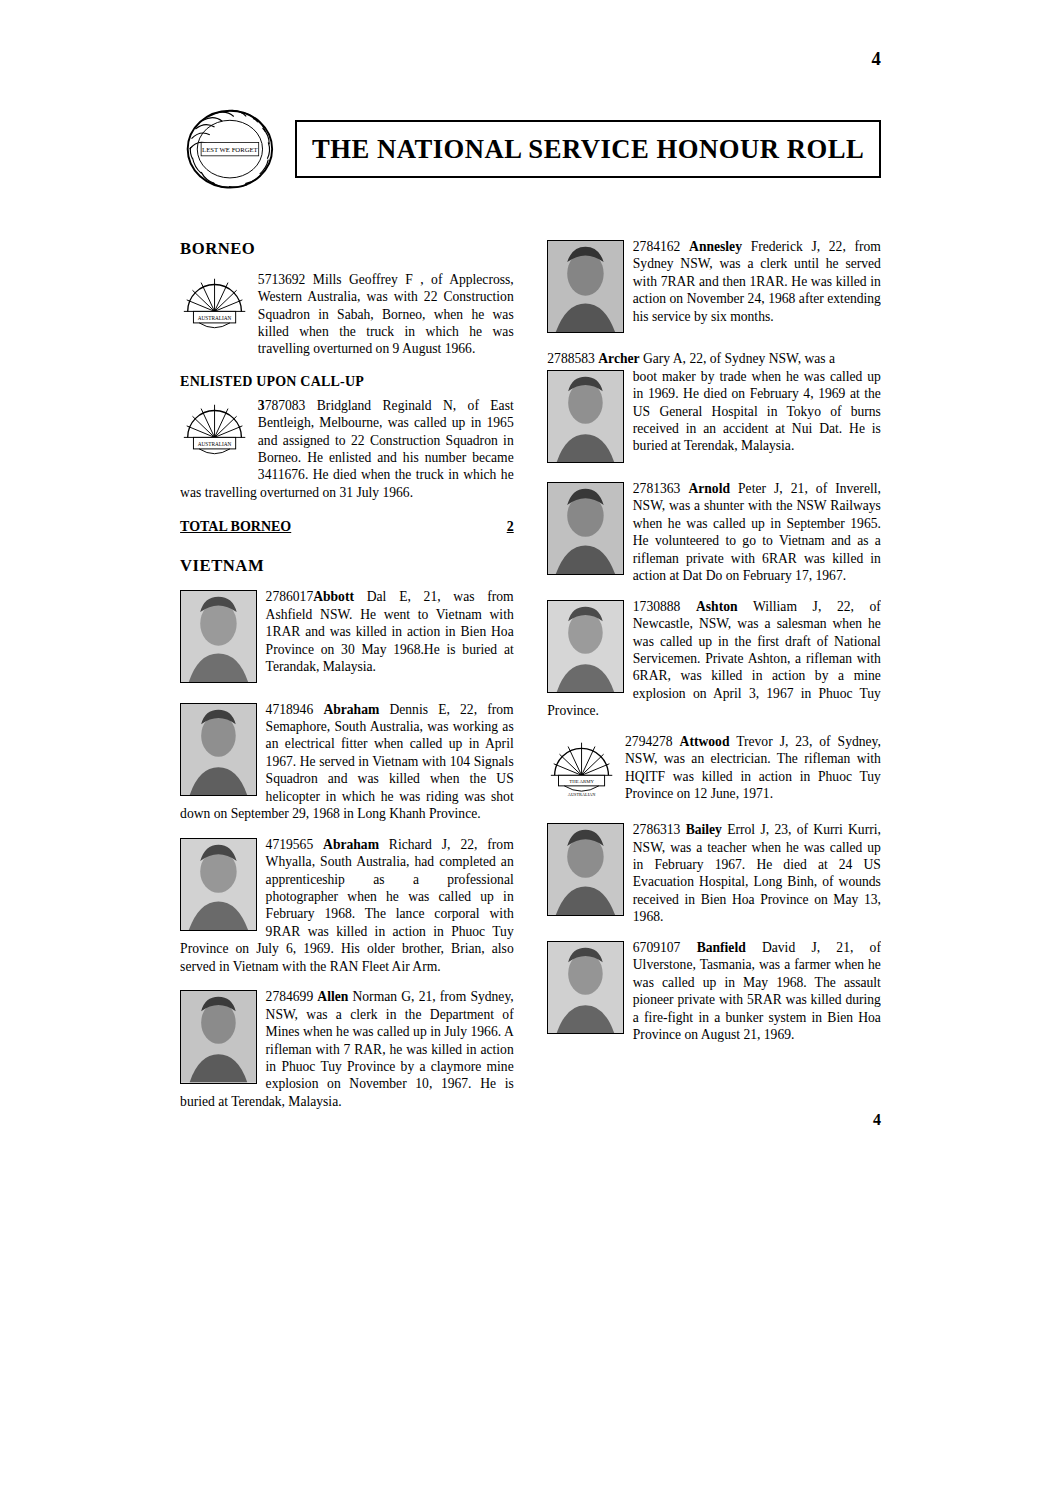4
LEST WE FORGET
THE NATIONAL SERVICE HONOUR ROLL
BORNEO
AUSTRALIAN
5713692 Mills Geoffrey F , of Applecross, Western Australia, was with 22 Construction Squadron in Sabah, Borneo, when he was killed when the truck in which he was travelling overturned on 9 August 1966.
ENLISTED UPON CALL-UP
AUSTRALIAN
3787083 Bridgland Reginald N, of East Bentleigh, Melbourne, was called up in 1965 and assigned to 22 Construction Squadron in Borneo. He enlisted and his number became 3411676. He died when the truck in which he was travelling overturned on 31 July 1966.
TOTAL BORNEO 2
VIETNAM
2786017Abbott Dal E, 21, was from Ashfield NSW. He went to Vietnam with 1RAR and was killed in action in Bien Hoa Province on 30 May 1968.He is buried at Terandak, Malaysia.
4718946 Abraham Dennis E, 22, from Semaphore, South Australia, was working as an electrical fitter when called up in April 1967. He served in Vietnam with 104 Signals Squadron and was killed when the US helicopter in which he was riding was shot down on September 29, 1968 in Long Khanh Province.
4719565 Abraham Richard J, 22, from Whyalla, South Australia, had completed an apprenticeship as a professional photographer when he was called up in February 1968. The lance corporal with 9RAR was killed in action in Phuoc Tuy Province on July 6, 1969. His older brother, Brian, also served in Vietnam with the RAN Fleet Air Arm.
2784699 Allen Norman G, 21, from Sydney, NSW, was a clerk in the Department of Mines when he was called up in July 1966. A rifleman with 7 RAR, he was killed in action in Phuoc Tuy Province by a claymore mine explosion on November 10, 1967. He is buried at Terendak, Malaysia.
2784162 Annesley Frederick J, 22, from Sydney NSW, was a clerk until he served with 7RAR and then 1RAR. He was killed in action on November 24, 1968 after extending his service by six months.
2788583 Archer Gary A, 22, of Sydney NSW, was a
boot maker by trade when he was called up in 1969. He died on February 4, 1969 at the US General Hospital in Tokyo of burns received in an accident at Nui Dat. He is buried at Terendak, Malaysia.
2781363 Arnold Peter J, 21, of Inverell, NSW, was a shunter with the NSW Railways when he was called up in September 1965. He volunteered to go to Vietnam and as a rifleman private with 6RAR was killed in action at Dat Do on February 17, 1967.
1730888 Ashton William J, 22, of Newcastle, NSW, was a salesman when he was called up in the first draft of National Servicemen. Private Ashton, a rifleman with 6RAR, was killed in action by a mine explosion on April 3, 1967 in Phuoc Tuy Province.
THE ARMY AUSTRALIAN
2794278 Attwood Trevor J, 23, of Sydney, NSW, was an electrician. The rifleman with HQITF was killed in action in Phuoc Tuy Province on 12 June, 1971.
2786313 Bailey Errol J, 23, of Kurri Kurri, NSW, was a teacher when he was called up in February 1967. He died at 24 US Evacuation Hospital, Long Binh, of wounds received in Bien Hoa Province on May 13, 1968.
6709107 Banfield David J, 21, of Ulverstone, Tasmania, was a farmer when he was called up in May 1968. The assault pioneer private with 5RAR was killed during a fire-fight in a bunker system in Bien Hoa Province on August 21, 1969.
4